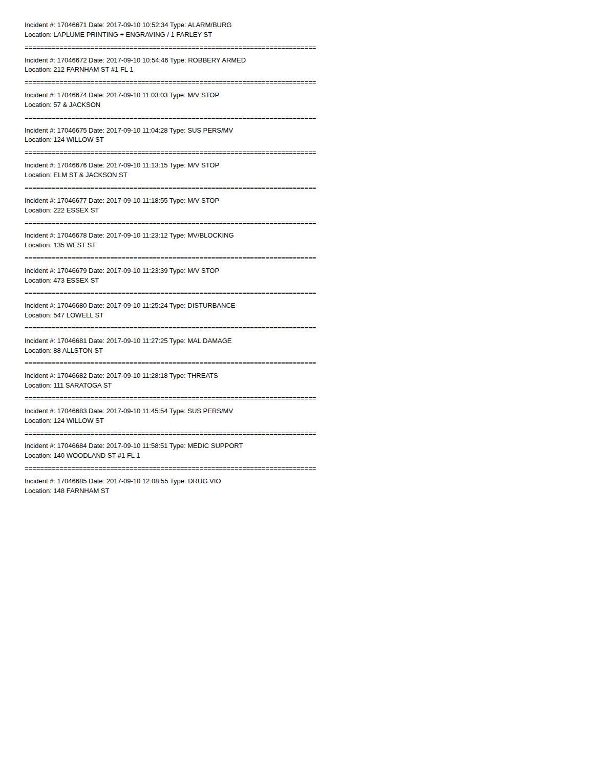Incident #: 17046671 Date: 2017-09-10 10:52:34 Type: ALARM/BURG
Location: LAPLUME PRINTING + ENGRAVING / 1 FARLEY ST
===========================================================================
Incident #: 17046672 Date: 2017-09-10 10:54:46 Type: ROBBERY ARMED
Location: 212 FARNHAM ST #1 FL 1
===========================================================================
Incident #: 17046674 Date: 2017-09-10 11:03:03 Type: M/V STOP
Location: 57 & JACKSON
===========================================================================
Incident #: 17046675 Date: 2017-09-10 11:04:28 Type: SUS PERS/MV
Location: 124 WILLOW ST
===========================================================================
Incident #: 17046676 Date: 2017-09-10 11:13:15 Type: M/V STOP
Location: ELM ST & JACKSON ST
===========================================================================
Incident #: 17046677 Date: 2017-09-10 11:18:55 Type: M/V STOP
Location: 222 ESSEX ST
===========================================================================
Incident #: 17046678 Date: 2017-09-10 11:23:12 Type: MV/BLOCKING
Location: 135 WEST ST
===========================================================================
Incident #: 17046679 Date: 2017-09-10 11:23:39 Type: M/V STOP
Location: 473 ESSEX ST
===========================================================================
Incident #: 17046680 Date: 2017-09-10 11:25:24 Type: DISTURBANCE
Location: 547 LOWELL ST
===========================================================================
Incident #: 17046681 Date: 2017-09-10 11:27:25 Type: MAL DAMAGE
Location: 88 ALLSTON ST
===========================================================================
Incident #: 17046682 Date: 2017-09-10 11:28:18 Type: THREATS
Location: 111 SARATOGA ST
===========================================================================
Incident #: 17046683 Date: 2017-09-10 11:45:54 Type: SUS PERS/MV
Location: 124 WILLOW ST
===========================================================================
Incident #: 17046684 Date: 2017-09-10 11:58:51 Type: MEDIC SUPPORT
Location: 140 WOODLAND ST #1 FL 1
===========================================================================
Incident #: 17046685 Date: 2017-09-10 12:08:55 Type: DRUG VIO
Location: 148 FARNHAM ST